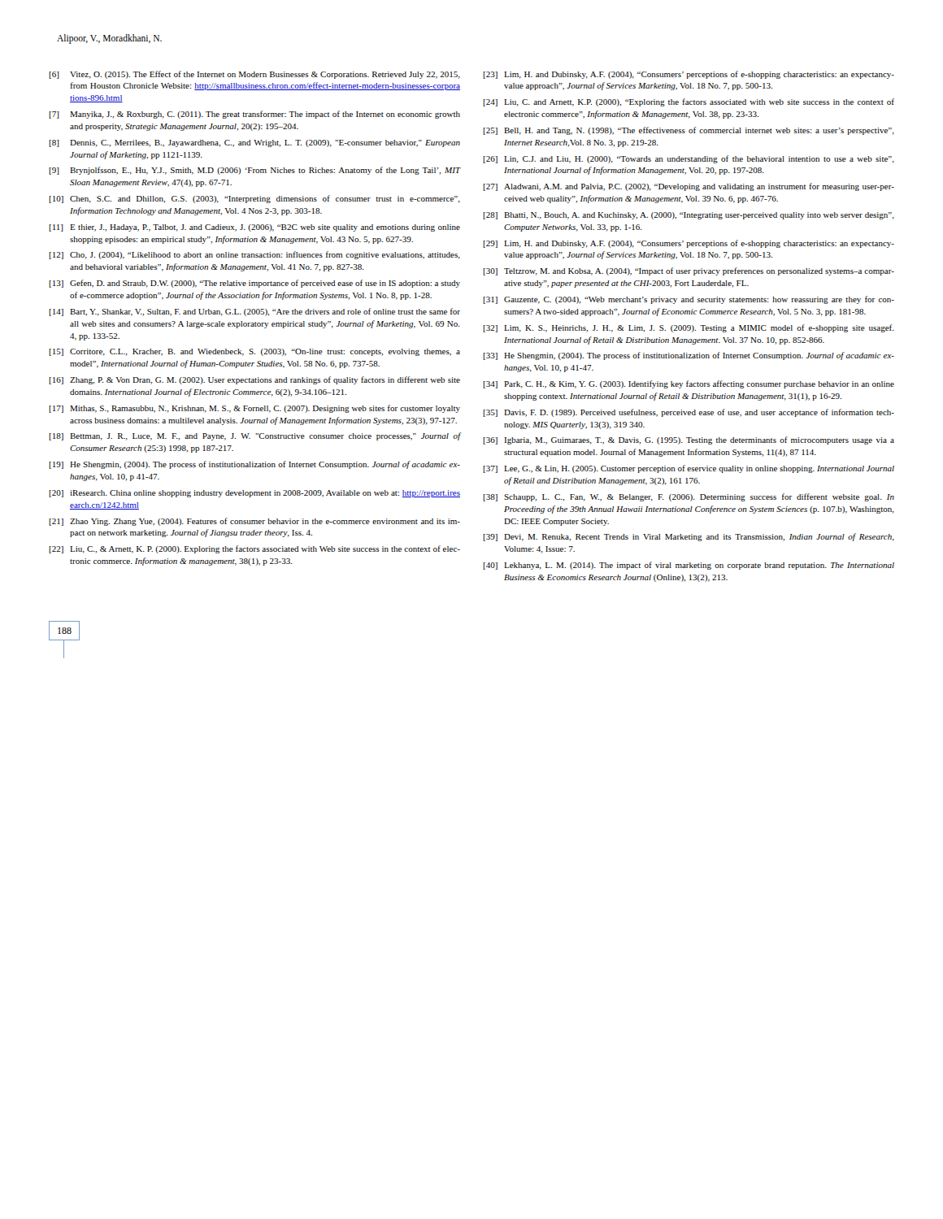Alipoor, V., Moradkhani, N.
[6]
Vitez, O. (2015). The Effect of the Internet on Modern Businesses & Corporations. Retrieved July 22, 2015, from Houston Chronicle Website: http://smallbusiness.chron.com/effect-internet-modern-businesses-corporations-896.html
[7]
Manyika, J., & Roxburgh, C. (2011). The great transformer: The impact of the Internet on economic growth and prosperity, Strategic Management Journal, 20(2): 195–204.
[8]
Dennis, C., Merrilees, B., Jayawardhena, C., and Wright, L. T. (2009), "E-consumer behavior," European Journal of Marketing, pp 1121-1139.
[9]
Brynjolfsson, E., Hu, Y.J., Smith, M.D (2006) ‘From Niches to Riches: Anatomy of the Long Tail’, MIT Sloan Management Review, 47(4), pp. 67-71.
[10]
Chen, S.C. and Dhillon, G.S. (2003), “Interpreting dimensions of consumer trust in e-commerce”, Information Technology and Management, Vol. 4 Nos 2-3, pp. 303-18.
[11]
E thier, J., Hadaya, P., Talbot, J. and Cadieux, J. (2006), “B2C web site quality and emotions during online shopping episodes: an empirical study”, Information & Management, Vol. 43 No. 5, pp. 627-39.
[12]
Cho, J. (2004), “Likelihood to abort an online transaction: influences from cognitive evaluations, attitudes, and behavioral variables”, Information & Management, Vol. 41 No. 7, pp. 827-38.
[13]
Gefen, D. and Straub, D.W. (2000), “The relative importance of perceived ease of use in IS adoption: a study of e-commerce adoption”, Journal of the Association for Information Systems, Vol. 1 No. 8, pp. 1-28.
[14]
Bart, Y., Shankar, V., Sultan, F. and Urban, G.L. (2005), “Are the drivers and role of online trust the same for all web sites and consumers? A large-scale exploratory empirical study”, Journal of Marketing, Vol. 69 No. 4, pp. 133-52.
[15]
Corritore, C.L., Kracher, B. and Wiedenbeck, S. (2003), “On-line trust: concepts, evolving themes, a model”, International Journal of Human-Computer Studies, Vol. 58 No. 6, pp. 737-58.
[16]
Zhang, P. & Von Dran, G. M. (2002). User expectations and rankings of quality factors in different web site domains. International Journal of Electronic Commerce, 6(2), 9-34.106–121.
[17]
Mithas, S., Ramasubbu, N., Krishnan, M. S., & Fornell, C. (2007). Designing web sites for customer loyalty across business domains: a multilevel analysis. Journal of Management Information Systems, 23(3), 97-127.
[18]
Bettman, J. R., Luce, M. F., and Payne, J. W. "Constructive consumer choice processes," Journal of Consumer Research (25:3) 1998, pp 187-217.
[19]
He Shengmin, (2004). The process of institutionalization of Internet Consumption. Journal of acadamic exhanges, Vol. 10, p 41-47.
[20]
iResearch. China online shopping industry development in 2008-2009, Available on web at: http://report.iresearch.cn/1242.html
[21]
Zhao Ying. Zhang Yue, (2004). Features of consumer behavior in the e-commerce environment and its impact on network marketing. Journal of Jiangsu trader theory, Iss. 4.
[22]
Liu, C., & Arnett, K. P. (2000). Exploring the factors associated with Web site success in the context of electronic commerce. Information & management, 38(1), p 23-33.
[23]
Lim, H. and Dubinsky, A.F. (2004), “Consumers’ perceptions of e-shopping characteristics: an expectancy-value approach”, Journal of Services Marketing, Vol. 18 No. 7, pp. 500-13.
[24]
Liu, C. and Arnett, K.P. (2000), “Exploring the factors associated with web site success in the context of electronic commerce”, Information & Management, Vol. 38, pp. 23-33.
[25]
Bell, H. and Tang, N. (1998), “The effectiveness of commercial internet web sites: a user’s perspective”, Internet Research,Vol. 8 No. 3, pp. 219-28.
[26]
Lin, C.J. and Liu, H. (2000), “Towards an understanding of the behavioral intention to use a web site”, International Journal of Information Management, Vol. 20, pp. 197-208.
[27]
Aladwani, A.M. and Palvia, P.C. (2002), “Developing and validating an instrument for measuring user-perceived web quality”, Information & Management, Vol. 39 No. 6, pp. 467-76.
[28]
Bhatti, N., Bouch, A. and Kuchinsky, A. (2000), “Integrating user-perceived quality into web server design”, Computer Networks, Vol. 33, pp. 1-16.
[29]
Lim, H. and Dubinsky, A.F. (2004), “Consumers’ perceptions of e-shopping characteristics: an expectancy-value approach”, Journal of Services Marketing, Vol. 18 No. 7, pp. 500-13.
[30]
Teltzrow, M. and Kobsa, A. (2004), “Impact of user privacy preferences on personalized systems–a comparative study”, paper presented at the CHI-2003, Fort Lauderdale, FL.
[31]
Gauzente, C. (2004), “Web merchant’s privacy and security statements: how reassuring are they for consumers? A two-sided approach”, Journal of Economic Commerce Research, Vol. 5 No. 3, pp. 181-98.
[32]
Lim, K. S., Heinrichs, J. H., & Lim, J. S. (2009). Testing a MIMIC model of e-shopping site usagef. International Journal of Retail & Distribution Management. Vol. 37 No. 10, pp. 852-866.
[33]
He Shengmin, (2004). The process of institutionalization of Internet Consumption. Journal of acadamic exhanges, Vol. 10, p 41-47.
[34]
Park, C. H., & Kim, Y. G. (2003). Identifying key factors affecting consumer purchase behavior in an online shopping context. International Journal of Retail & Distribution Management, 31(1), p 16-29.
[35]
Davis, F. D. (1989). Perceived usefulness, perceived ease of use, and user acceptance of information technology. MIS Quarterly, 13(3), 319 340.
[36]
Igbaria, M., Guimaraes, T., & Davis, G. (1995). Testing the determinants of microcomputers usage via a structural equation model. Journal of Management Information Systems, 11(4), 87 114.
[37]
Lee, G., & Lin, H. (2005). Customer perception of eservice quality in online shopping. International Journal of Retail and Distribution Management, 3(2), 161 176.
[38]
Schaupp, L. C., Fan, W., & Belanger, F. (2006). Determining success for different website goal. In Proceeding of the 39th Annual Hawaii International Conference on System Sciences (p. 107.b), Washington, DC: IEEE Computer Society.
[39]
Devi, M. Renuka, Recent Trends in Viral Marketing and its Transmission, Indian Journal of Research, Volume: 4, Issue: 7.
[40]
Lekhanya, L. M. (2014). The impact of viral marketing on corporate brand reputation. The International Business & Economics Research Journal (Online), 13(2), 213.
188